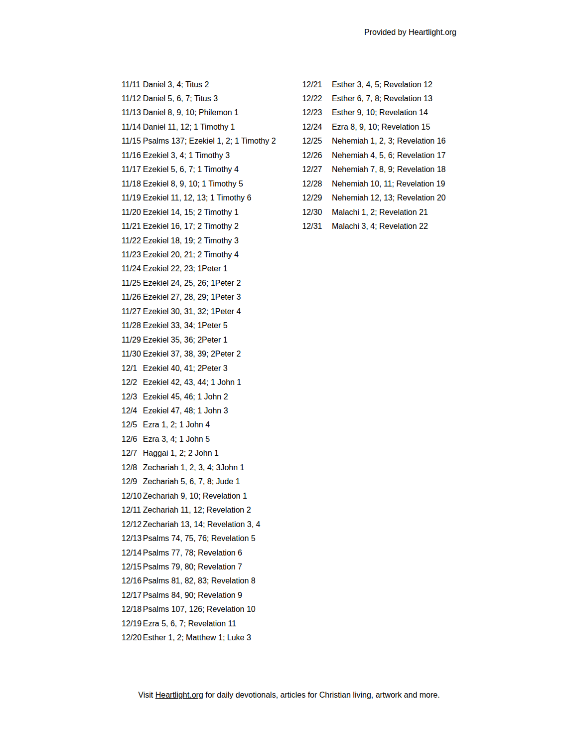Provided by Heartlight.org
| 11/11 | Daniel 3, 4; Titus 2 |
| 11/12 | Daniel 5, 6, 7; Titus 3 |
| 11/13 | Daniel 8, 9, 10; Philemon 1 |
| 11/14 | Daniel 11, 12; 1 Timothy 1 |
| 11/15 | Psalms 137; Ezekiel 1, 2; 1 Timothy 2 |
| 11/16 | Ezekiel 3, 4; 1 Timothy 3 |
| 11/17 | Ezekiel 5, 6, 7; 1 Timothy 4 |
| 11/18 | Ezekiel 8, 9, 10; 1 Timothy 5 |
| 11/19 | Ezekiel 11, 12, 13; 1 Timothy 6 |
| 11/20 | Ezekiel 14, 15; 2 Timothy 1 |
| 11/21 | Ezekiel 16, 17; 2 Timothy 2 |
| 11/22 | Ezekiel 18, 19; 2 Timothy 3 |
| 11/23 | Ezekiel 20, 21; 2 Timothy 4 |
| 11/24 | Ezekiel 22, 23; 1Peter 1 |
| 11/25 | Ezekiel 24, 25, 26; 1Peter 2 |
| 11/26 | Ezekiel 27, 28, 29; 1Peter 3 |
| 11/27 | Ezekiel 30, 31, 32; 1Peter 4 |
| 11/28 | Ezekiel 33, 34; 1Peter 5 |
| 11/29 | Ezekiel 35, 36; 2Peter 1 |
| 11/30 | Ezekiel 37, 38, 39; 2Peter 2 |
| 12/1 | Ezekiel 40, 41; 2Peter 3 |
| 12/2 | Ezekiel 42, 43, 44; 1 John 1 |
| 12/3 | Ezekiel 45, 46; 1 John 2 |
| 12/4 | Ezekiel 47, 48; 1 John 3 |
| 12/5 | Ezra 1, 2; 1 John 4 |
| 12/6 | Ezra 3, 4; 1 John 5 |
| 12/7 | Haggai 1, 2; 2 John 1 |
| 12/8 | Zechariah 1, 2, 3, 4; 3John 1 |
| 12/9 | Zechariah 5, 6, 7, 8; Jude 1 |
| 12/10 | Zechariah 9, 10; Revelation 1 |
| 12/11 | Zechariah 11, 12; Revelation 2 |
| 12/12 | Zechariah 13, 14; Revelation 3, 4 |
| 12/13 | Psalms 74, 75, 76; Revelation 5 |
| 12/14 | Psalms 77, 78; Revelation 6 |
| 12/15 | Psalms 79, 80; Revelation 7 |
| 12/16 | Psalms 81, 82, 83; Revelation 8 |
| 12/17 | Psalms 84, 90; Revelation 9 |
| 12/18 | Psalms 107, 126; Revelation 10 |
| 12/19 | Ezra 5, 6, 7; Revelation 11 |
| 12/20 | Esther 1, 2; Matthew 1; Luke 3 |
| 12/21 | Esther 3, 4, 5; Revelation 12 |
| 12/22 | Esther 6, 7, 8; Revelation 13 |
| 12/23 | Esther 9, 10; Revelation 14 |
| 12/24 | Ezra 8, 9, 10; Revelation 15 |
| 12/25 | Nehemiah 1, 2, 3; Revelation 16 |
| 12/26 | Nehemiah 4, 5, 6; Revelation 17 |
| 12/27 | Nehemiah 7, 8, 9; Revelation 18 |
| 12/28 | Nehemiah 10, 11; Revelation 19 |
| 12/29 | Nehemiah 12, 13; Revelation 20 |
| 12/30 | Malachi 1, 2; Revelation 21 |
| 12/31 | Malachi 3, 4; Revelation 22 |
Visit Heartlight.org for daily devotionals, articles for Christian living, artwork and more.